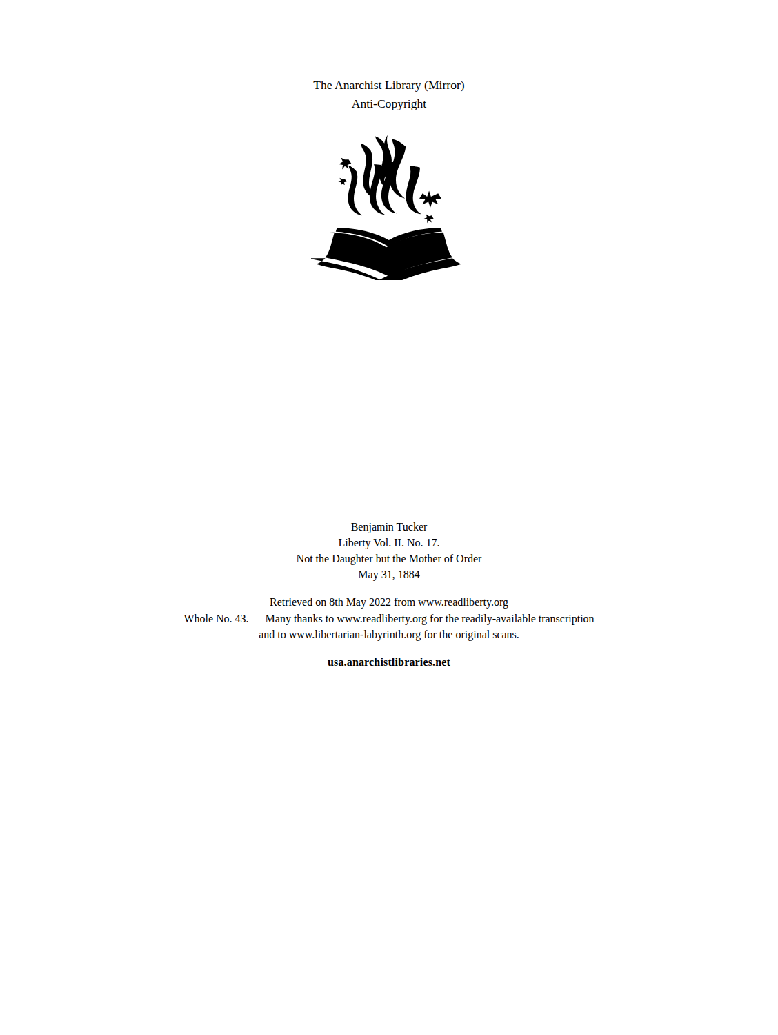The Anarchist Library (Mirror)
Anti-Copyright
Benjamin Tucker
Liberty Vol. II. No. 17.
Not the Daughter but the Mother of Order
May 31, 1884
Retrieved on 8th May 2022 from www.readliberty.org
Whole No. 43. — Many thanks to www.readliberty.org for the readily-available transcription
and to www.libertarian-labyrinth.org for the original scans.
usa.anarchistlibraries.net